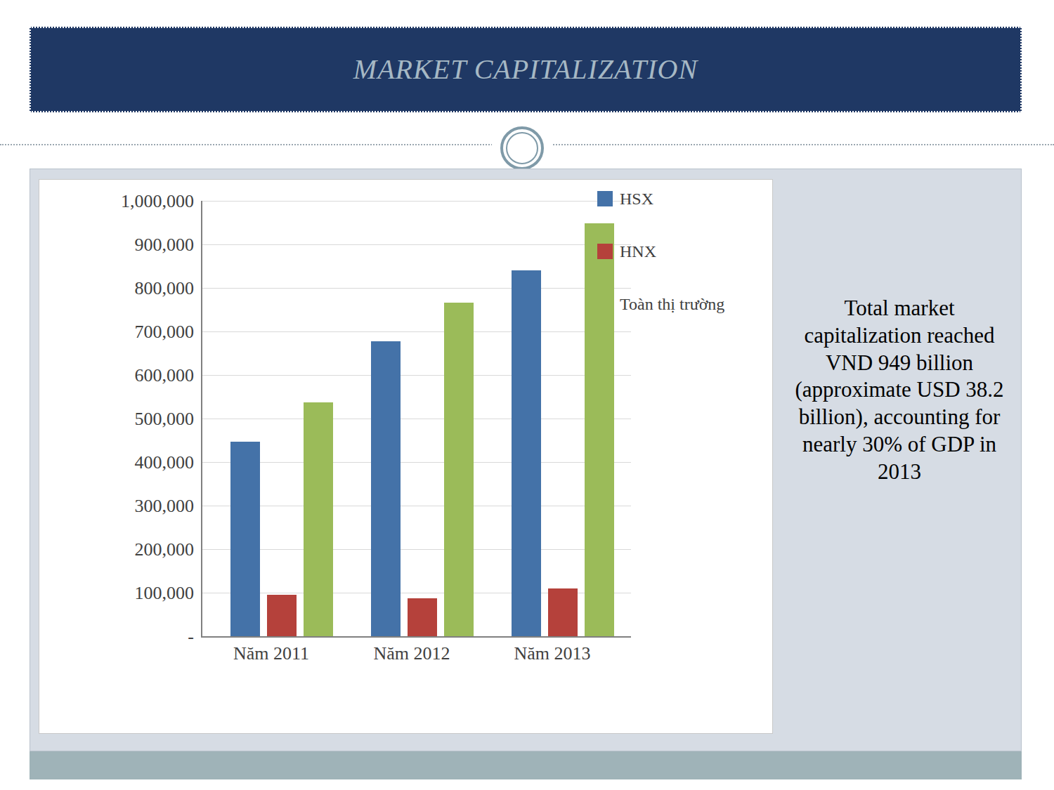MARKET CAPITALIZATION
1,000,000 900,000 800,000 700,000 600,000 500,000 400,000 300,000 200,000 100,000 -
Năm 2011 Năm 2012 Năm 2013
HSX
HNX
Toàn thị trường
Total market capitalization reached VND 949 billion (approximate USD 38.2 billion), accounting for nearly 30% of GDP in 2013